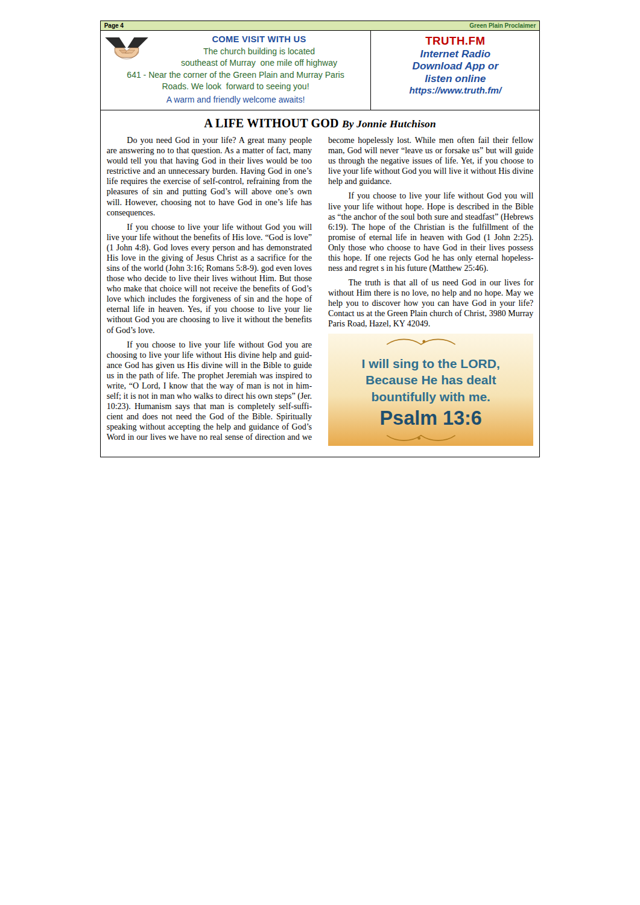Page 4 Green Plain Proclaimer
COME VISIT WITH US
The church building is located
southeast of Murray one mile off highway
641 - Near the corner of the Green Plain and Murray Paris
Roads. We look forward to seeing you!
A warm and friendly welcome awaits!
TRUTH.FM
Internet Radio
Download App or
listen online
https://www.truth.fm/
A LIFE WITHOUT GOD By Jonnie Hutchison
Do you need God in your life? A great many people are answering no to that question. As a matter of fact, many would tell you that having God in their lives would be too restrictive and an unnecessary burden. Having God in one’s life requires the exercise of self-control, refraining from the pleasures of sin and putting God’s will above one’s own will. However, choosing not to have God in one’s life has consequences.
If you choose to live your life without God you will live your life without the benefits of His love. “God is love” (1 John 4:8). God loves every person and has demonstrated His love in the giving of Jesus Christ as a sacrifice for the sins of the world (John 3:16; Romans 5:8-9). god even loves those who decide to live their lives without Him. But those who make that choice will not receive the benefits of God’s love which includes the forgiveness of sin and the hope of eternal life in heaven. Yes, if you choose to live your lie without God you are choosing to live it without the benefits of God’s love.
If you choose to live your life without God you are choosing to live your life without His divine help and guidance God has given us His divine will in the Bible to guide us in the path of life. The prophet Jeremiah was inspired to write, “O Lord, I know that the way of man is not in himself; it is not in man who walks to direct his own steps” (Jer. 10:23). Humanism says that man is completely self-sufficient and does not need the God of the Bible. Spiritually speaking without accepting the help and guidance of God’s Word in our lives we have no real sense of direction and we become hopelessly lost. While men often fail their fellow man, God will never “leave us or forsake us” but will guide us through the negative issues of life. Yet, if you choose to live your life without God you will live it without His divine help and guidance.
If you choose to live your life without God you will live your life without hope. Hope is described in the Bible as “the anchor of the soul both sure and steadfast” (Hebrews 6:19). The hope of the Christian is the fulfillment of the promise of eternal life in heaven with God (1 John 2:25). Only those who choose to have God in their lives possess this hope. If one rejects God he has only eternal hopelessness and regret s in his future (Matthew 25:46).
The truth is that all of us need God in our lives for without Him there is no love, no help and no hope. May we help you to discover how you can have God in your life? Contact us at the Green Plain church of Christ, 3980 Murray Paris Road, Hazel, KY 42049.
I will sing to the LORD, Because He has dealt bountifully with me. Psalm 13:6